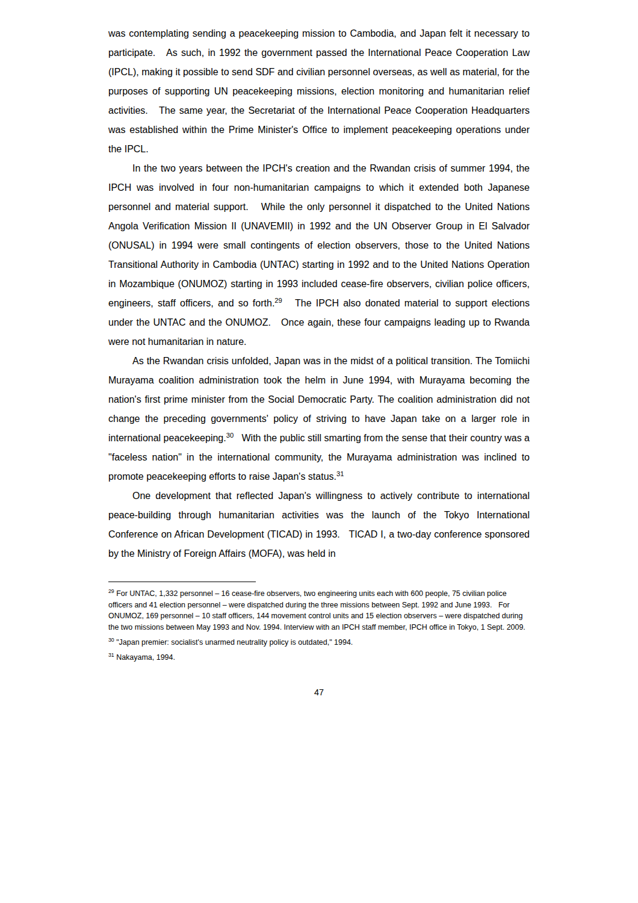was contemplating sending a peacekeeping mission to Cambodia, and Japan felt it necessary to participate. As such, in 1992 the government passed the International Peace Cooperation Law (IPCL), making it possible to send SDF and civilian personnel overseas, as well as material, for the purposes of supporting UN peacekeeping missions, election monitoring and humanitarian relief activities. The same year, the Secretariat of the International Peace Cooperation Headquarters was established within the Prime Minister's Office to implement peacekeeping operations under the IPCL.
In the two years between the IPCH's creation and the Rwandan crisis of summer 1994, the IPCH was involved in four non-humanitarian campaigns to which it extended both Japanese personnel and material support. While the only personnel it dispatched to the United Nations Angola Verification Mission II (UNAVEMII) in 1992 and the UN Observer Group in El Salvador (ONUSAL) in 1994 were small contingents of election observers, those to the United Nations Transitional Authority in Cambodia (UNTAC) starting in 1992 and to the United Nations Operation in Mozambique (ONUMOZ) starting in 1993 included cease-fire observers, civilian police officers, engineers, staff officers, and so forth.29 The IPCH also donated material to support elections under the UNTAC and the ONUMOZ. Once again, these four campaigns leading up to Rwanda were not humanitarian in nature.
As the Rwandan crisis unfolded, Japan was in the midst of a political transition. The Tomiichi Murayama coalition administration took the helm in June 1994, with Murayama becoming the nation's first prime minister from the Social Democratic Party. The coalition administration did not change the preceding governments' policy of striving to have Japan take on a larger role in international peacekeeping.30 With the public still smarting from the sense that their country was a "faceless nation" in the international community, the Murayama administration was inclined to promote peacekeeping efforts to raise Japan's status.31
One development that reflected Japan's willingness to actively contribute to international peace-building through humanitarian activities was the launch of the Tokyo International Conference on African Development (TICAD) in 1993. TICAD I, a two-day conference sponsored by the Ministry of Foreign Affairs (MOFA), was held in
29 For UNTAC, 1,332 personnel – 16 cease-fire observers, two engineering units each with 600 people, 75 civilian police officers and 41 election personnel – were dispatched during the three missions between Sept. 1992 and June 1993. For ONUMOZ, 169 personnel – 10 staff officers, 144 movement control units and 15 election observers – were dispatched during the two missions between May 1993 and Nov. 1994. Interview with an IPCH staff member, IPCH office in Tokyo, 1 Sept. 2009.
30 "Japan premier: socialist's unarmed neutrality policy is outdated," 1994.
31 Nakayama, 1994.
47